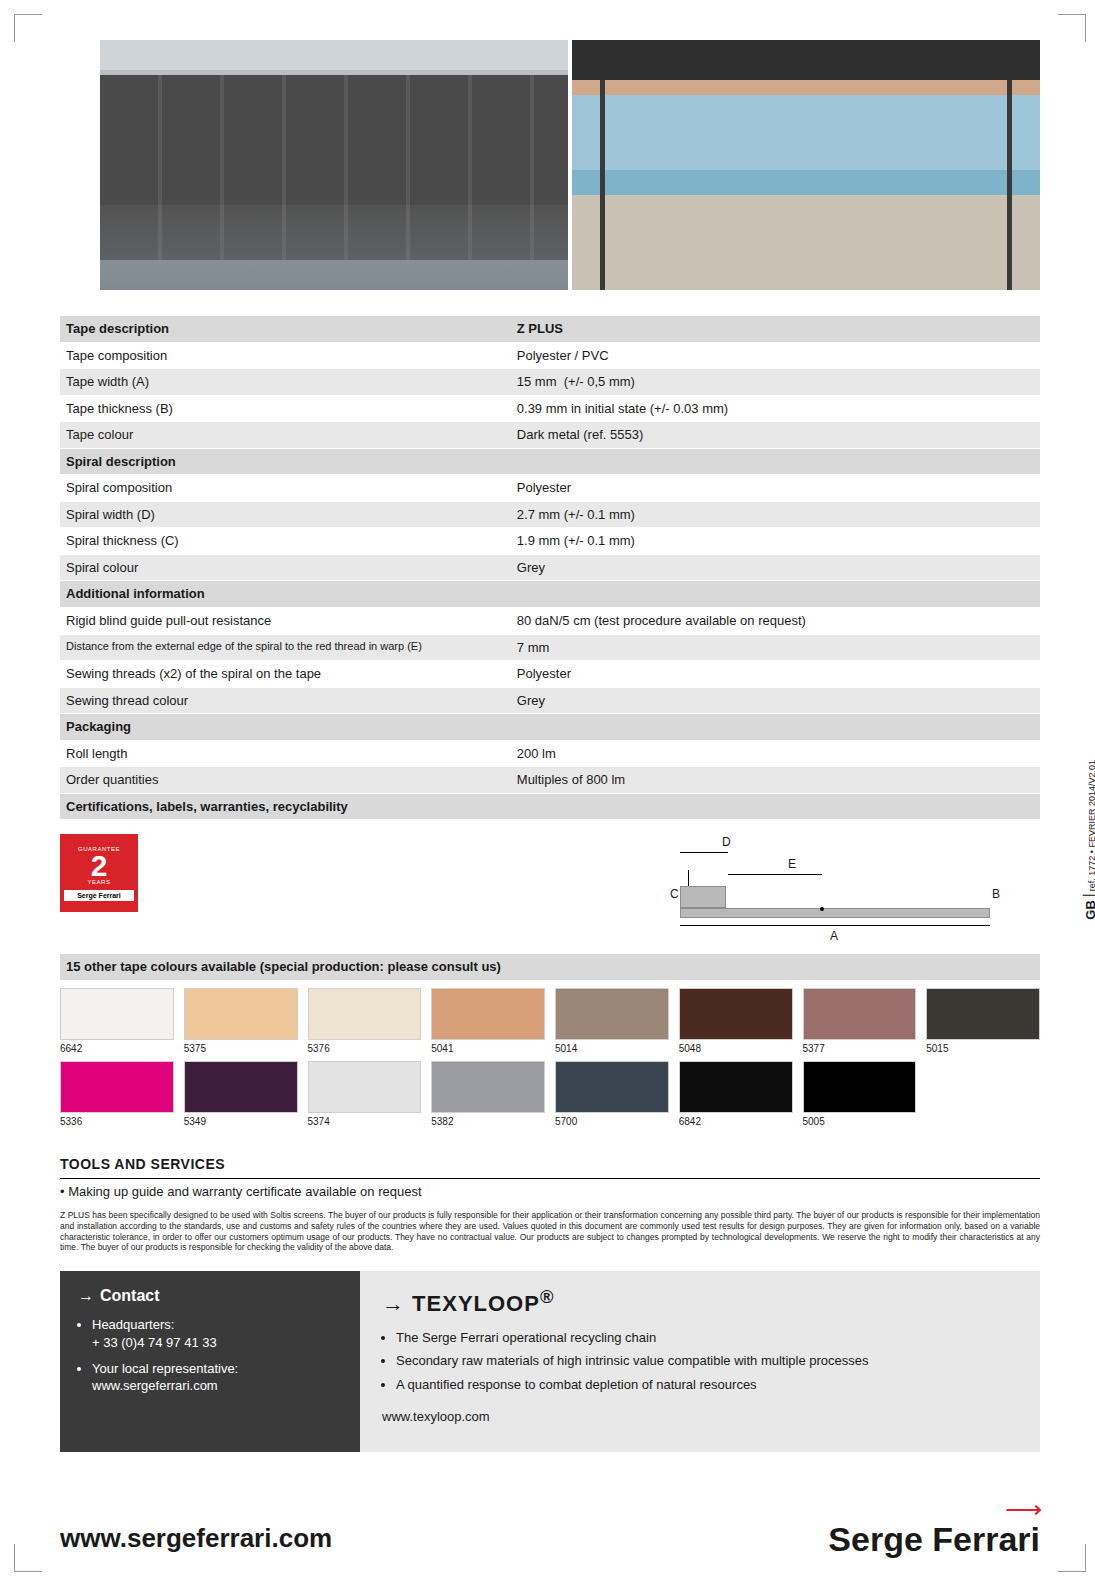| Tape description | Z PLUS |
| Tape composition | Polyester / PVC |
| Tape width (A) | 15 mm (+/- 0,5 mm) |
| Tape thickness (B) | 0.39 mm in initial state (+/- 0.03 mm) |
| Tape colour | Dark metal (ref. 5553) |
| Spiral description | |
| Spiral composition | Polyester |
| Spiral width (D) | 2.7 mm (+/- 0.1 mm) |
| Spiral thickness (C) | 1.9 mm (+/- 0.1 mm) |
| Spiral colour | Grey |
| Additional information | |
| Rigid blind guide pull-out resistance | 80 daN/5 cm (test procedure available on request) |
| Distance from the external edge of the spiral to the red thread in warp (E) | 7 mm |
| Sewing threads (x2) of the spiral on the tape | Polyester |
| Sewing thread colour | Grey |
| Packaging | |
| Roll length | 200 lm |
| Order quantities | Multiples of 800 lm |
| Certifications, labels, warranties, recyclability | |
GUARANTEE 2 YEARS Serge Ferrari
D E C B A
15 other tape colours available (special production: please consult us)
6642
5375
5376
5041
5014
5048
5377
5015
5336
5349
5374
5382
5700
6842
5005
TOOLS AND SERVICES
• Making up guide and warranty certificate available on request
Z PLUS has been specifically designed to be used with Soltis screens. The buyer of our products is fully responsible for their application or their transformation concerning any possible third party. The buyer of our products is responsible for their implementation and installation according to the standards, use and customs and safety rules of the countries where they are used. Values quoted in this document are commonly used test results for design purposes. They are given for information only, based on a variable characteristic tolerance, in order to offer our customers optimum usage of our products. They have no contractual value. Our products are subject to changes prompted by technological developments. We reserve the right to modify their characteristics at any time. The buyer of our products is responsible for checking the validity of the above data.
→Contact
Headquarters:
+ 33 (0)4 74 97 41 33
Your local representative:
www.sergeferrari.com
→ TEXYLOOP®
The Serge Ferrari operational recycling chain
Secondary raw materials of high intrinsic value compatible with multiple processes
A quantified response to combat depletion of natural resources
www.texyloop.com
www.sergeferrari.com
⟶
Serge Ferrari
GBref. 1772 • FEVRIER 2014/V2.01